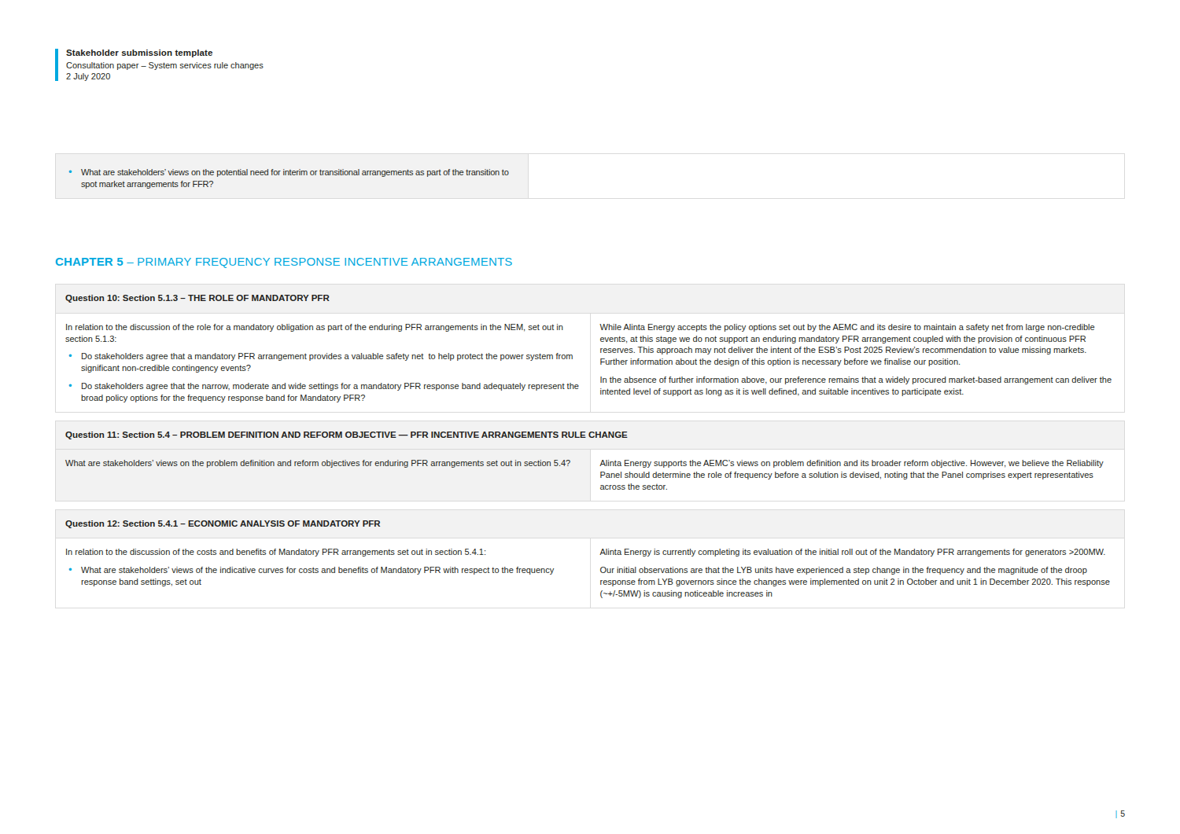Stakeholder submission template
Consultation paper – System services rule changes
2 July 2020
| What are stakeholders’ views on the potential need for interim or transitional arrangements as part of the transition to spot market arrangements for FFR? | |
CHAPTER 5 – PRIMARY FREQUENCY RESPONSE INCENTIVE ARRANGEMENTS
| Question 10: Section 5.1.3 – THE ROLE OF MANDATORY PFR |
| In relation to the discussion of the role for a mandatory obligation as part of the enduring PFR arrangements in the NEM, set out in section 5.1.3: Do stakeholders agree that a mandatory PFR arrangement provides a valuable safety net to help protect the power system from significant non-credible contingency events? Do stakeholders agree that the narrow, moderate and wide settings for a mandatory PFR response band adequately represent the broad policy options for the frequency response band for Mandatory PFR? | While Alinta Energy accepts the policy options set out by the AEMC and its desire to maintain a safety net from large non-credible events, at this stage we do not support an enduring mandatory PFR arrangement coupled with the provision of continuous PFR reserves. This approach may not deliver the intent of the ESB’s Post 2025 Review’s recommendation to value missing markets. Further information about the design of this option is necessary before we finalise our position. In the absence of further information above, our preference remains that a widely procured market-based arrangement can deliver the intented level of support as long as it is well defined, and suitable incentives to participate exist. |
| Question 11: Section 5.4 – PROBLEM DEFINITION AND REFORM OBJECTIVE — PFR INCENTIVE ARRANGEMENTS RULE CHANGE |
| What are stakeholders’ views on the problem definition and reform objectives for enduring PFR arrangements set out in section 5.4? | Alinta Energy supports the AEMC’s views on problem definition and its broader reform objective. However, we believe the Reliability Panel should determine the role of frequency before a solution is devised, noting that the Panel comprises expert representatives across the sector. |
| Question 12: Section 5.4.1 – ECONOMIC ANALYSIS OF MANDATORY PFR |
| In relation to the discussion of the costs and benefits of Mandatory PFR arrangements set out in section 5.4.1: What are stakeholders’ views of the indicative curves for costs and benefits of Mandatory PFR with respect to the frequency response band settings, set out | Alinta Energy is currently completing its evaluation of the initial roll out of the Mandatory PFR arrangements for generators >200MW. Our initial observations are that the LYB units have experienced a step change in the frequency and the magnitude of the droop response from LYB governors since the changes were implemented on unit 2 in October and unit 1 in December 2020. This response (~+/-5MW) is causing noticeable increases in |
|5